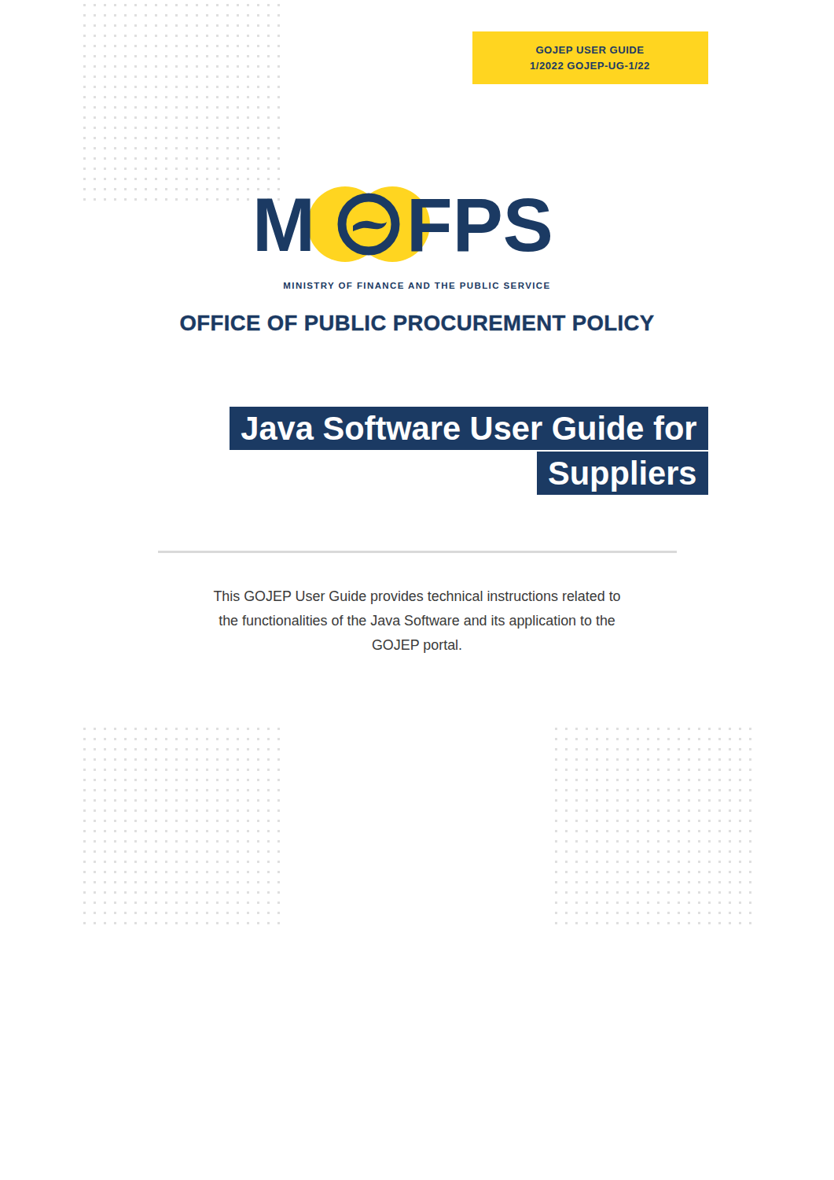GOJEP USER GUIDE
1/2022 GOJEP-UG-1/22
M FPS
MINISTRY OF FINANCE AND THE PUBLIC SERVICE
OFFICE OF PUBLIC PROCUREMENT POLICY
Java Software User Guide for Suppliers
This GOJEP User Guide provides technical instructions related to the functionalities of the Java Software and its application to the GOJEP portal.